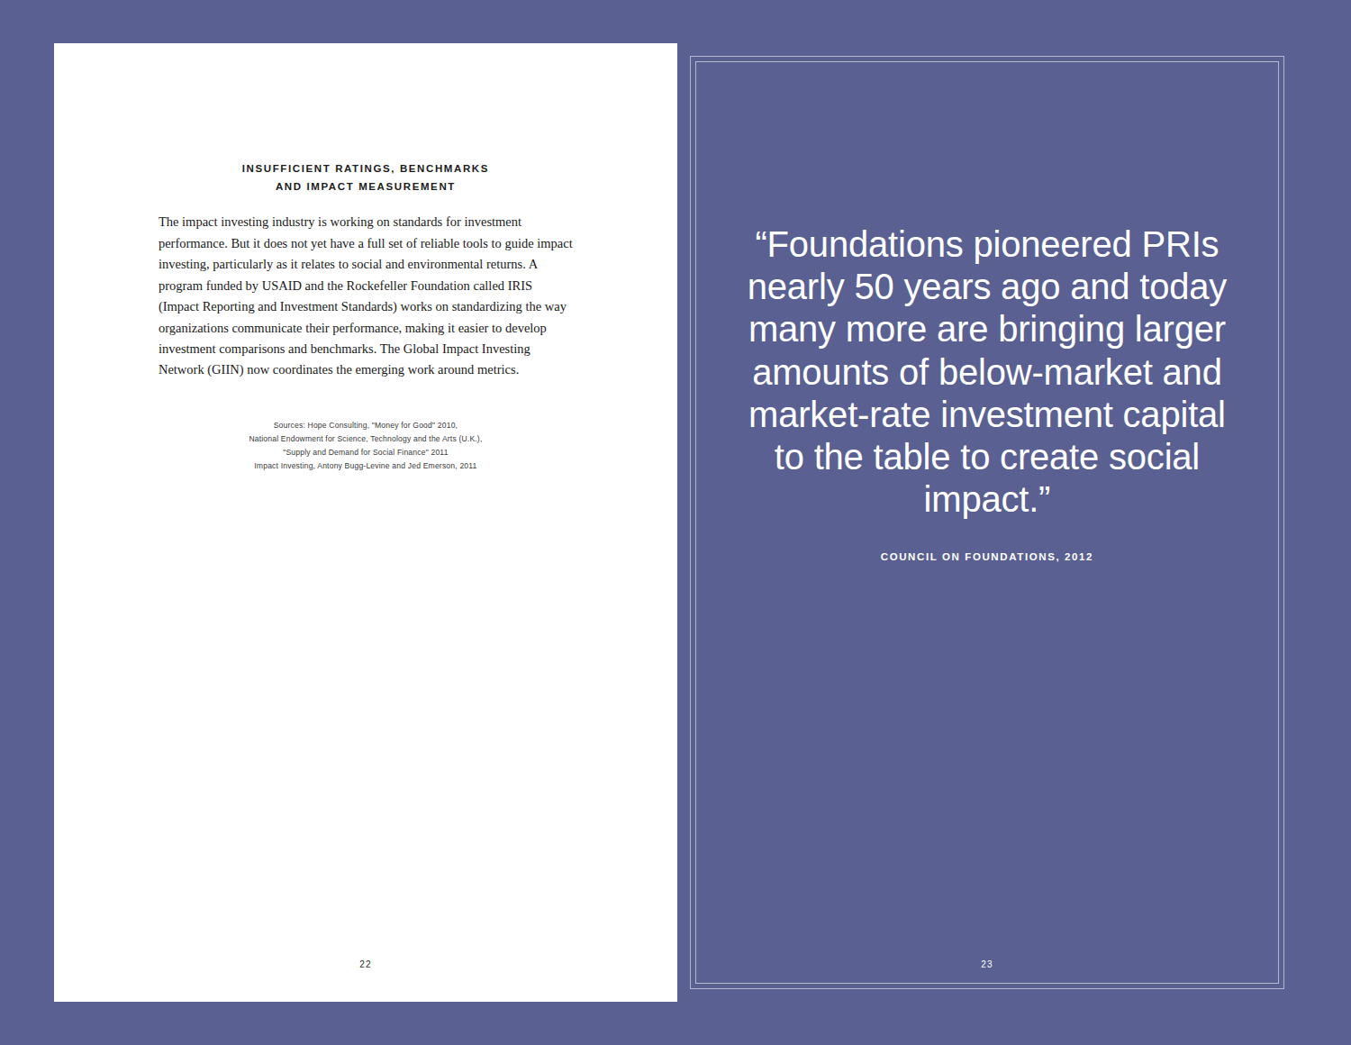Insufficient Ratings, Benchmarks
and Impact Measurement
The impact investing industry is working on standards for investment performance. But it does not yet have a full set of reliable tools to guide impact investing, particularly as it relates to social and environmental returns. A program funded by USAID and the Rockefeller Foundation called IRIS (Impact Reporting and Investment Standards) works on standardizing the way organizations communicate their performance, making it easier to develop investment comparisons and benchmarks. The Global Impact Investing Network (GIIN) now coordinates the emerging work around metrics.
Sources: Hope Consulting, "Money for Good" 2010,
National Endowment for Science, Technology and the Arts (U.K.),
"Supply and Demand for Social Finance" 2011
Impact Investing, Antony Bugg-Levine and Jed Emerson, 2011
22
“Foundations pioneered PRIs nearly 50 years ago and today many more are bringing larger amounts of below-market and market-rate investment capital to the table to create social impact.”
Council on Foundations, 2012
23